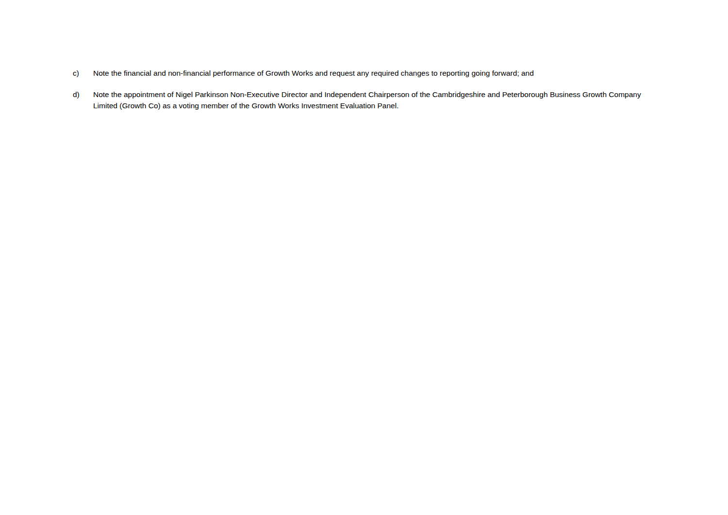c) Note the financial and non-financial performance of Growth Works and request any required changes to reporting going forward; and
d) Note the appointment of Nigel Parkinson Non-Executive Director and Independent Chairperson of the Cambridgeshire and Peterborough Business Growth Company Limited (Growth Co) as a voting member of the Growth Works Investment Evaluation Panel.